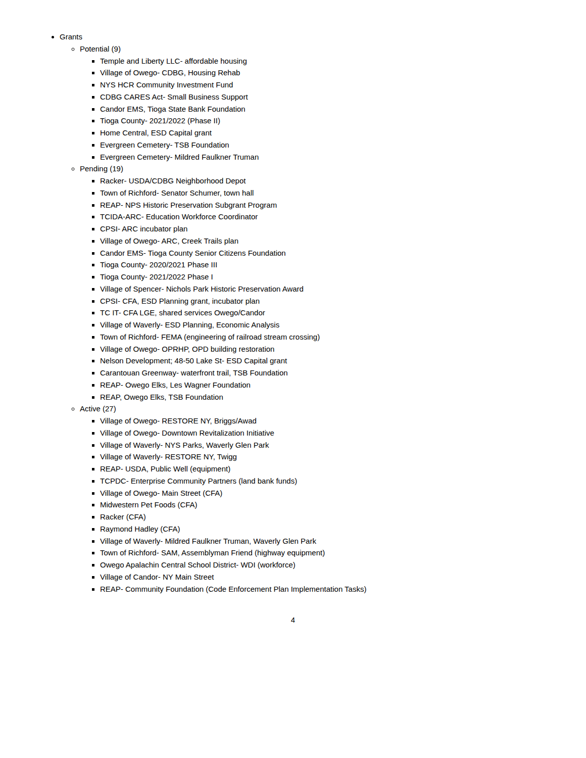Grants
Potential (9)
Temple and Liberty LLC- affordable housing
Village of Owego- CDBG, Housing Rehab
NYS HCR Community Investment Fund
CDBG CARES Act- Small Business Support
Candor EMS, Tioga State Bank Foundation
Tioga County- 2021/2022 (Phase II)
Home Central, ESD Capital grant
Evergreen Cemetery- TSB Foundation
Evergreen Cemetery- Mildred Faulkner Truman
Pending (19)
Racker- USDA/CDBG Neighborhood Depot
Town of Richford- Senator Schumer, town hall
REAP- NPS Historic Preservation Subgrant Program
TCIDA-ARC- Education Workforce Coordinator
CPSI- ARC incubator plan
Village of Owego- ARC, Creek Trails plan
Candor EMS- Tioga County Senior Citizens Foundation
Tioga County- 2020/2021 Phase III
Tioga County- 2021/2022 Phase I
Village of Spencer- Nichols Park Historic Preservation Award
CPSI- CFA, ESD Planning grant, incubator plan
TC IT- CFA LGE, shared services Owego/Candor
Village of Waverly- ESD Planning, Economic Analysis
Town of Richford- FEMA (engineering of railroad stream crossing)
Village of Owego- OPRHP, OPD building restoration
Nelson Development; 48-50 Lake St- ESD Capital grant
Carantouan Greenway- waterfront trail, TSB Foundation
REAP- Owego Elks, Les Wagner Foundation
REAP, Owego Elks, TSB Foundation
Active (27)
Village of Owego- RESTORE NY, Briggs/Awad
Village of Owego- Downtown Revitalization Initiative
Village of Waverly- NYS Parks, Waverly Glen Park
Village of Waverly- RESTORE NY, Twigg
REAP- USDA, Public Well (equipment)
TCPDC- Enterprise Community Partners (land bank funds)
Village of Owego- Main Street (CFA)
Midwestern Pet Foods (CFA)
Racker (CFA)
Raymond Hadley (CFA)
Village of Waverly- Mildred Faulkner Truman, Waverly Glen Park
Town of Richford- SAM, Assemblyman Friend (highway equipment)
Owego Apalachin Central School District- WDI (workforce)
Village of Candor- NY Main Street
REAP- Community Foundation (Code Enforcement Plan Implementation Tasks)
4